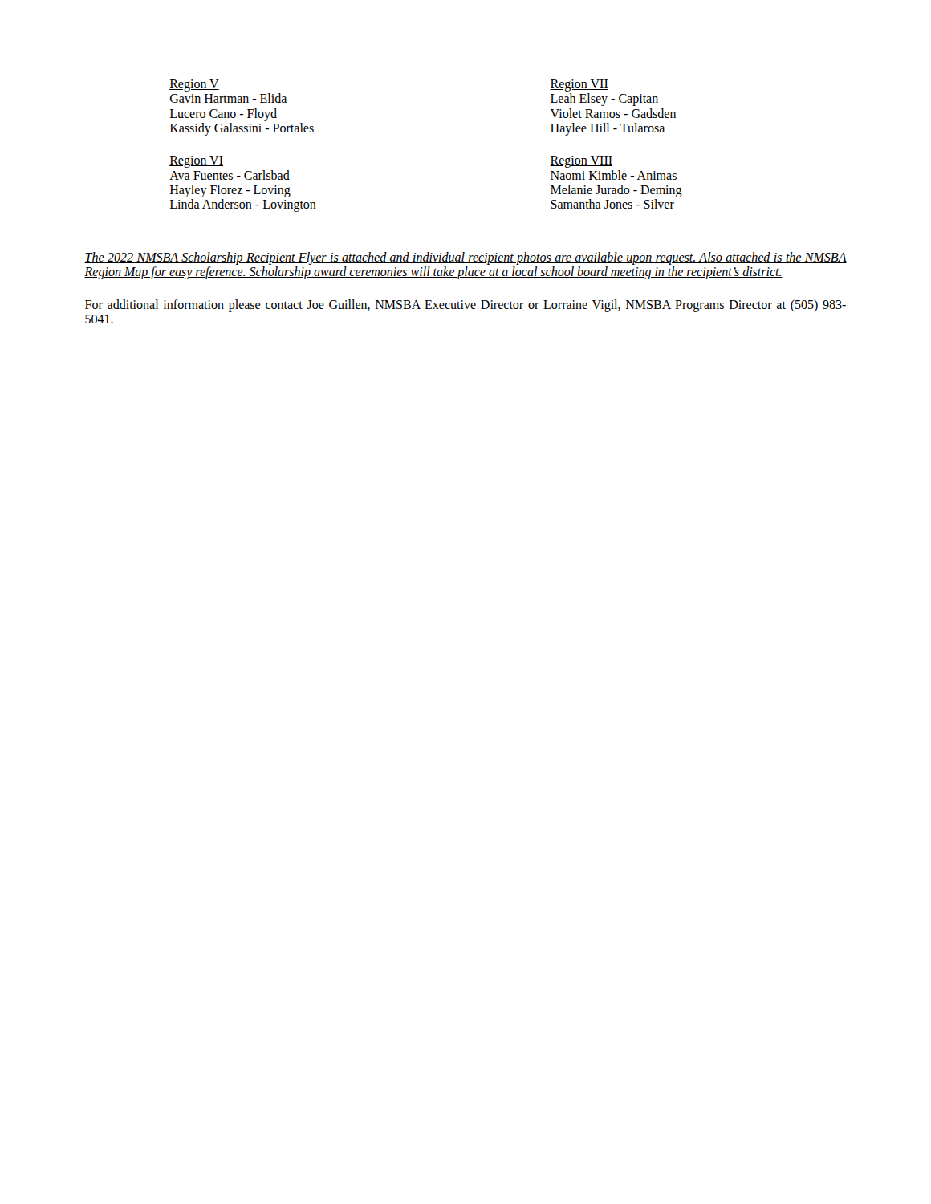| Region V Gavin Hartman - Elida Lucero Cano - Floyd Kassidy Galassini - Portales Region VI Ava Fuentes - Carlsbad Hayley Florez - Loving Linda Anderson - Lovington | Region VII Leah Elsey - Capitan Violet Ramos - Gadsden Haylee Hill - Tularosa Region VIII Naomi Kimble - Animas Melanie Jurado - Deming Samantha Jones - Silver |
The 2022 NMSBA Scholarship Recipient Flyer is attached and individual recipient photos are available upon request. Also attached is the NMSBA Region Map for easy reference. Scholarship award ceremonies will take place at a local school board meeting in the recipient’s district.
For additional information please contact Joe Guillen, NMSBA Executive Director or Lorraine Vigil, NMSBA Programs Director at (505) 983-5041.